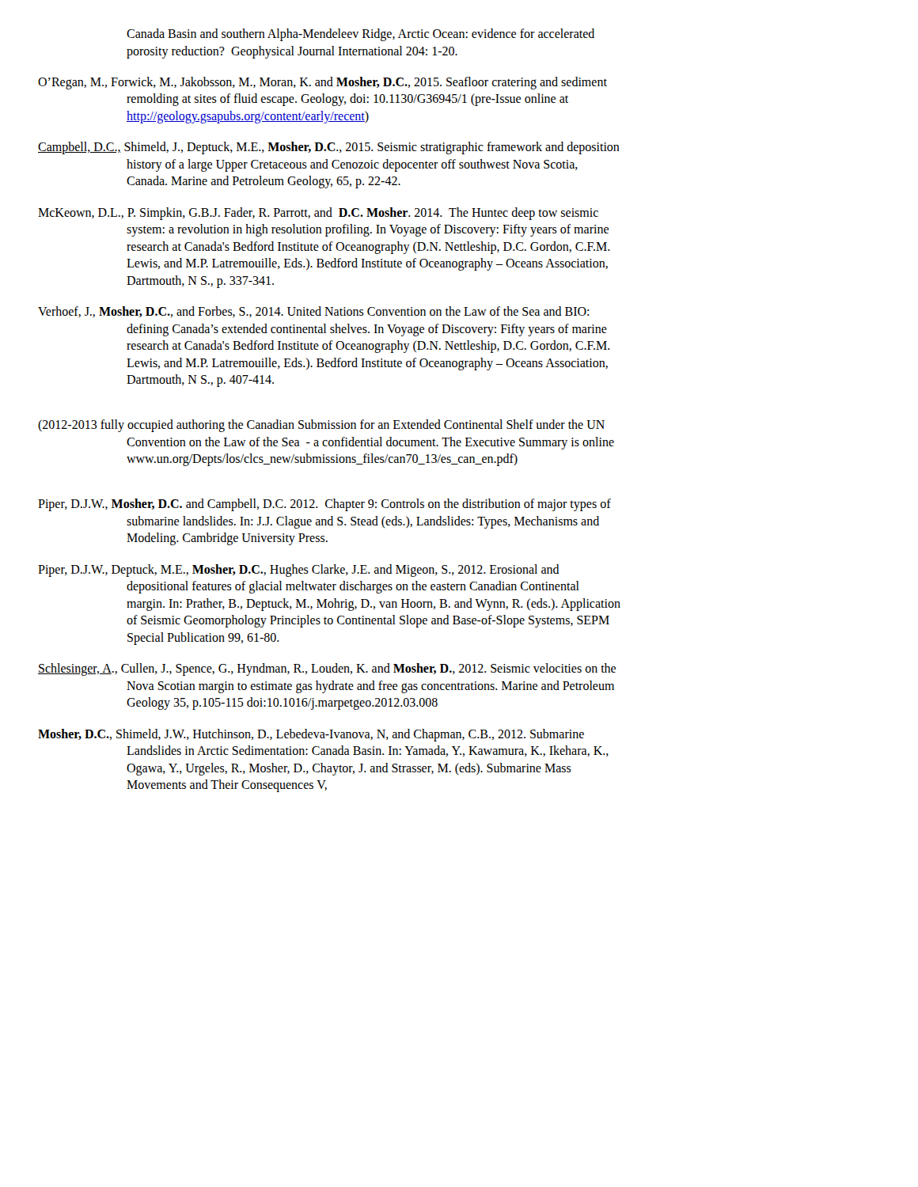Canada Basin and southern Alpha-Mendeleev Ridge, Arctic Ocean: evidence for accelerated porosity reduction? Geophysical Journal International 204: 1-20.
O’Regan, M., Forwick, M., Jakobsson, M., Moran, K. and Mosher, D.C., 2015. Seafloor cratering and sediment remolding at sites of fluid escape. Geology, doi: 10.1130/G36945/1 (pre-Issue online at http://geology.gsapubs.org/content/early/recent)
Campbell, D.C., Shimeld, J., Deptuck, M.E., Mosher, D.C., 2015. Seismic stratigraphic framework and deposition history of a large Upper Cretaceous and Cenozoic depocenter off southwest Nova Scotia, Canada. Marine and Petroleum Geology, 65, p. 22-42.
McKeown, D.L., P. Simpkin, G.B.J. Fader, R. Parrott, and D.C. Mosher. 2014. The Huntec deep tow seismic system: a revolution in high resolution profiling. In Voyage of Discovery: Fifty years of marine research at Canada's Bedford Institute of Oceanography (D.N. Nettleship, D.C. Gordon, C.F.M. Lewis, and M.P. Latremouille, Eds.). Bedford Institute of Oceanography – Oceans Association, Dartmouth, N S., p. 337-341.
Verhoef, J., Mosher, D.C., and Forbes, S., 2014. United Nations Convention on the Law of the Sea and BIO: defining Canada’s extended continental shelves. In Voyage of Discovery: Fifty years of marine research at Canada's Bedford Institute of Oceanography (D.N. Nettleship, D.C. Gordon, C.F.M. Lewis, and M.P. Latremouille, Eds.). Bedford Institute of Oceanography – Oceans Association, Dartmouth, N S., p. 407-414.
(2012-2013 fully occupied authoring the Canadian Submission for an Extended Continental Shelf under the UN Convention on the Law of the Sea - a confidential document. The Executive Summary is online www.un.org/Depts/los/clcs_new/submissions_files/can70_13/es_can_en.pdf)
Piper, D.J.W., Mosher, D.C. and Campbell, D.C. 2012. Chapter 9: Controls on the distribution of major types of submarine landslides. In: J.J. Clague and S. Stead (eds.), Landslides: Types, Mechanisms and Modeling. Cambridge University Press.
Piper, D.J.W., Deptuck, M.E., Mosher, D.C., Hughes Clarke, J.E. and Migeon, S., 2012. Erosional and depositional features of glacial meltwater discharges on the eastern Canadian Continental margin. In: Prather, B., Deptuck, M., Mohrig, D., van Hoorn, B. and Wynn, R. (eds.). Application of Seismic Geomorphology Principles to Continental Slope and Base-of-Slope Systems, SEPM Special Publication 99, 61-80.
Schlesinger, A., Cullen, J., Spence, G., Hyndman, R., Louden, K. and Mosher, D., 2012. Seismic velocities on the Nova Scotian margin to estimate gas hydrate and free gas concentrations. Marine and Petroleum Geology 35, p.105-115 doi:10.1016/j.marpetgeo.2012.03.008
Mosher, D.C., Shimeld, J.W., Hutchinson, D., Lebedeva-Ivanova, N, and Chapman, C.B., 2012. Submarine Landslides in Arctic Sedimentation: Canada Basin. In: Yamada, Y., Kawamura, K., Ikehara, K., Ogawa, Y., Urgeles, R., Mosher, D., Chaytor, J. and Strasser, M. (eds). Submarine Mass Movements and Their Consequences V,